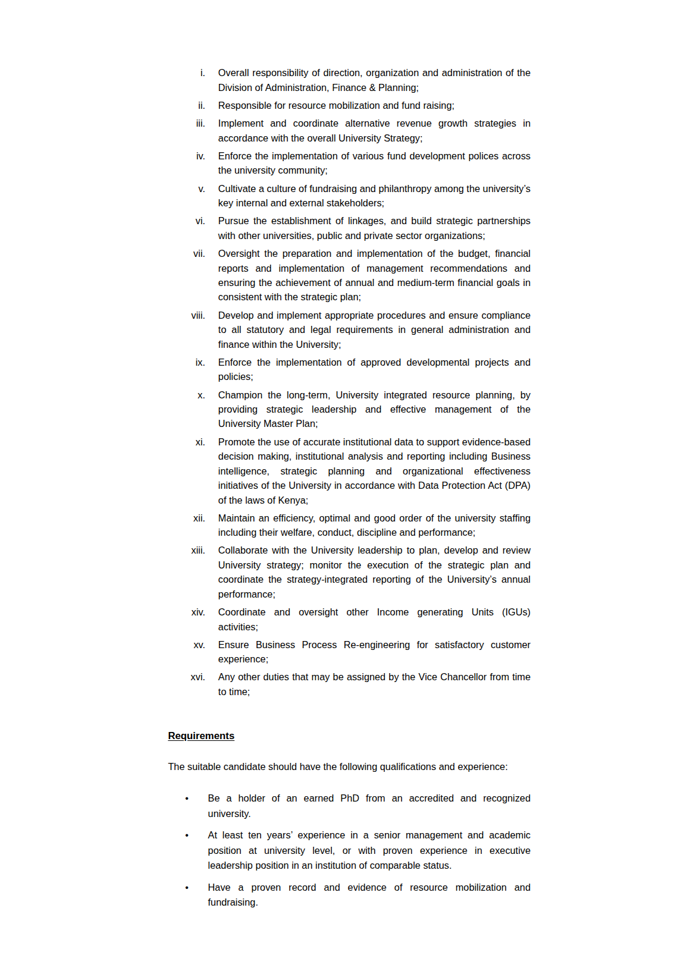Overall responsibility of direction, organization and administration of the Division of Administration, Finance & Planning;
Responsible for resource mobilization and fund raising;
Implement and coordinate alternative revenue growth strategies in accordance with the overall University Strategy;
Enforce the implementation of various fund development polices across the university community;
Cultivate a culture of fundraising and philanthropy among the university’s key internal and external stakeholders;
Pursue the establishment of linkages, and build strategic partnerships with other universities, public and private sector organizations;
Oversight the preparation and implementation of the budget, financial reports and implementation of management recommendations and ensuring the achievement of annual and medium-term financial goals in consistent with the strategic plan;
Develop and implement appropriate procedures and ensure compliance to all statutory and legal requirements in general administration and finance within the University;
Enforce the implementation of approved developmental projects and policies;
Champion the long-term, University integrated resource planning, by providing strategic leadership and effective management of the University Master Plan;
Promote the use of accurate institutional data to support evidence-based decision making, institutional analysis and reporting including Business intelligence, strategic planning and organizational effectiveness initiatives of the University in accordance with Data Protection Act (DPA) of the laws of Kenya;
Maintain an efficiency, optimal and good order of the university staffing including their welfare, conduct, discipline and performance;
Collaborate with the University leadership to plan, develop and review University strategy; monitor the execution of the strategic plan and coordinate the strategy-integrated reporting of the University’s annual performance;
Coordinate and oversight other Income generating Units (IGUs) activities;
Ensure Business Process Re-engineering for satisfactory customer experience;
Any other duties that may be assigned by the Vice Chancellor from time to time;
Requirements
The suitable candidate should have the following qualifications and experience:
Be a holder of an earned PhD from an accredited and recognized university.
At least ten years’ experience in a senior management and academic position at university level, or with proven experience in executive leadership position in an institution of comparable status.
Have a proven record and evidence of resource mobilization and fundraising.